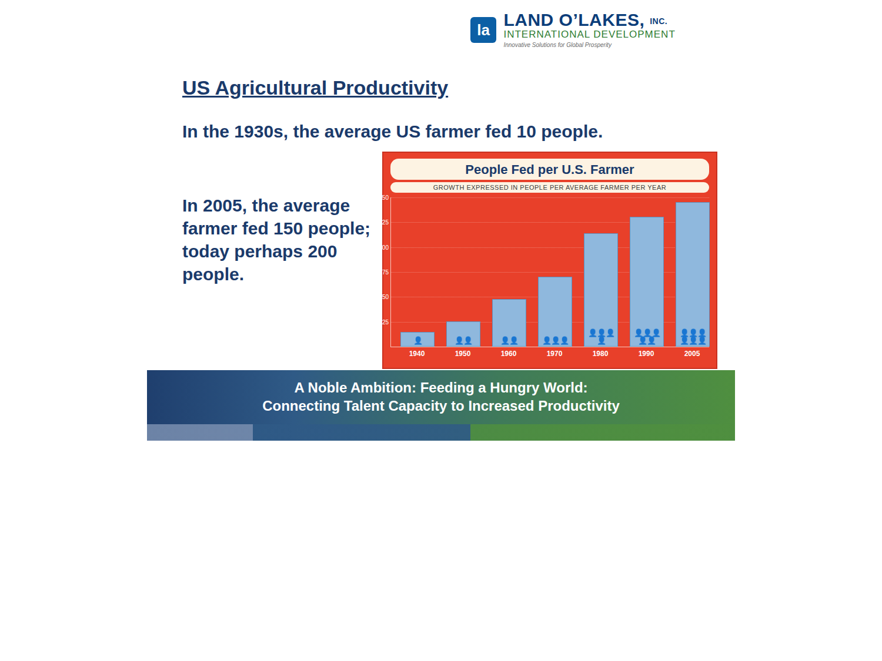la LAND O’LAKES, INC.
INTERNATIONAL DEVELOPMENT
Innovative Solutions for Global Prosperity
US Agricultural Productivity
In the 1930s, the average US farmer fed 10 people.
In 2005, the average farmer fed 150 people; today perhaps 200 people.
People Fed per U.S. Farmer
GROWTH EXPRESSED IN PEOPLE PER AVERAGE FARMER PER YEAR
150 125 100 75 50 25
👤
👤👤
👤👤
👤👤👤
👤👤👤👤
👤👤👤👤👤
👤👤👤👤👤👤
1940 1950 1960 1970 1980 1990 2005
Source: American Farm Bureau Federation
A Noble Ambition: Feeding a Hungry World:
Connecting Talent Capacity to Increased Productivity